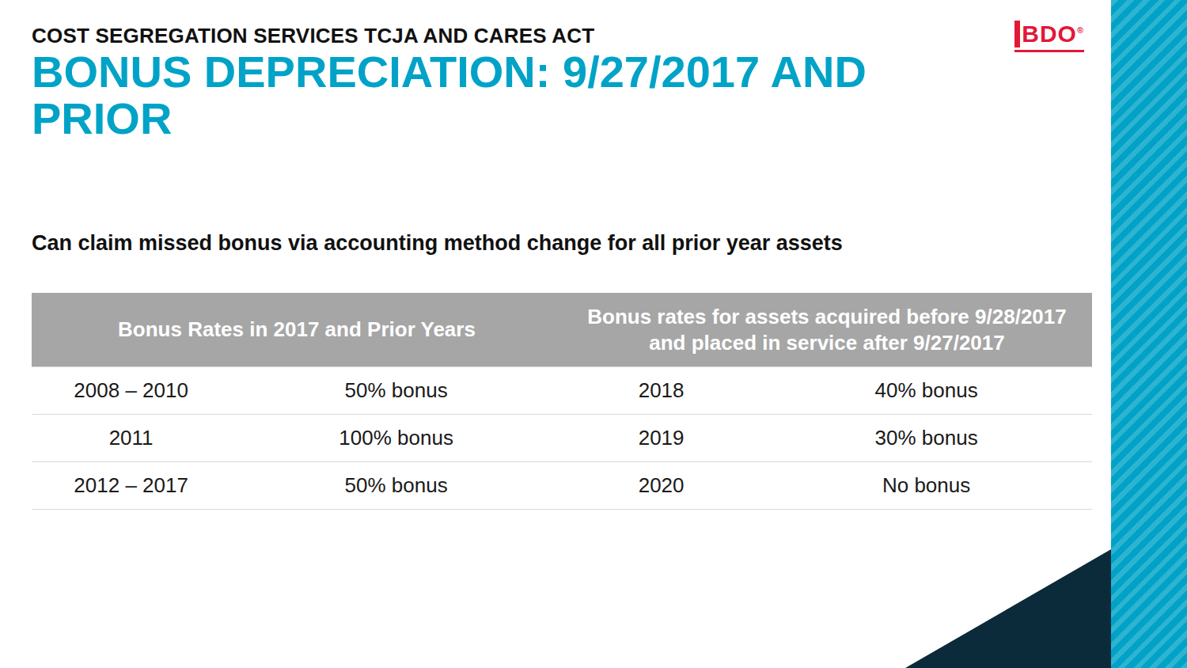BDO®
Cost Segregation Services TCJA and CARES Act
Bonus Depreciation: 9/27/2017 and Prior
Can claim missed bonus via accounting method change for all prior year assets
| Bonus Rates in 2017 and Prior Years | Bonus rates for assets acquired before 9/28/2017 and placed in service after 9/27/2017 |
| --- | --- |
| 2008 – 2010 | 50% bonus | 2018 | 40% bonus |
| 2011 | 100% bonus | 2019 | 30% bonus |
| 2012 – 2017 | 50% bonus | 2020 | No bonus |